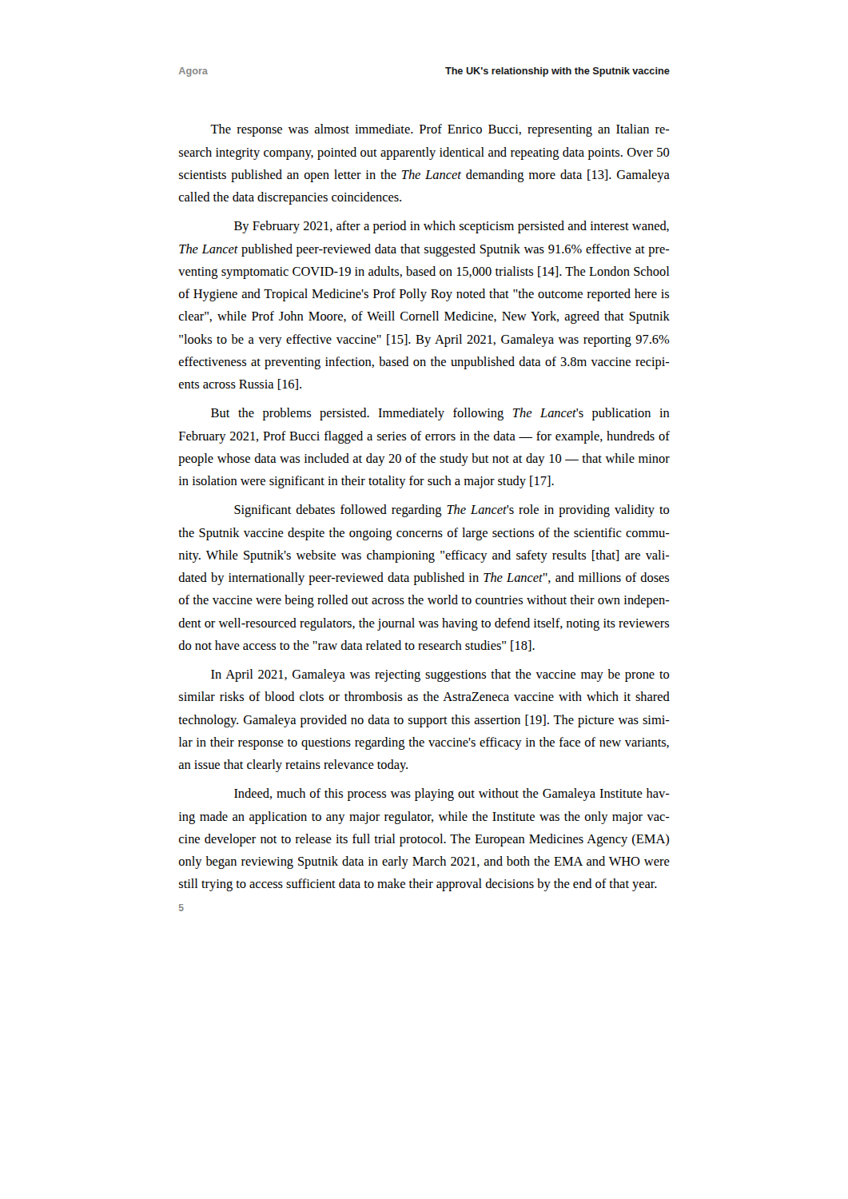Agora The UK's relationship with the Sputnik vaccine
The response was almost immediate. Prof Enrico Bucci, representing an Italian research integrity company, pointed out apparently identical and repeating data points. Over 50 scientists published an open letter in the The Lancet demanding more data [13]. Gamaleya called the data discrepancies coincidences.
By February 2021, after a period in which scepticism persisted and interest waned, The Lancet published peer-reviewed data that suggested Sputnik was 91.6% effective at preventing symptomatic COVID-19 in adults, based on 15,000 trialists [14]. The London School of Hygiene and Tropical Medicine's Prof Polly Roy noted that "the outcome reported here is clear", while Prof John Moore, of Weill Cornell Medicine, New York, agreed that Sputnik "looks to be a very effective vaccine" [15]. By April 2021, Gamaleya was reporting 97.6% effectiveness at preventing infection, based on the unpublished data of 3.8m vaccine recipients across Russia [16].
But the problems persisted. Immediately following The Lancet's publication in February 2021, Prof Bucci flagged a series of errors in the data — for example, hundreds of people whose data was included at day 20 of the study but not at day 10 — that while minor in isolation were significant in their totality for such a major study [17].
Significant debates followed regarding The Lancet's role in providing validity to the Sputnik vaccine despite the ongoing concerns of large sections of the scientific community. While Sputnik's website was championing "efficacy and safety results [that] are validated by internationally peer-reviewed data published in The Lancet", and millions of doses of the vaccine were being rolled out across the world to countries without their own independent or well-resourced regulators, the journal was having to defend itself, noting its reviewers do not have access to the "raw data related to research studies" [18].
In April 2021, Gamaleya was rejecting suggestions that the vaccine may be prone to similar risks of blood clots or thrombosis as the AstraZeneca vaccine with which it shared technology. Gamaleya provided no data to support this assertion [19]. The picture was similar in their response to questions regarding the vaccine's efficacy in the face of new variants, an issue that clearly retains relevance today.
Indeed, much of this process was playing out without the Gamaleya Institute having made an application to any major regulator, while the Institute was the only major vaccine developer not to release its full trial protocol. The European Medicines Agency (EMA) only began reviewing Sputnik data in early March 2021, and both the EMA and WHO were still trying to access sufficient data to make their approval decisions by the end of that year.
5